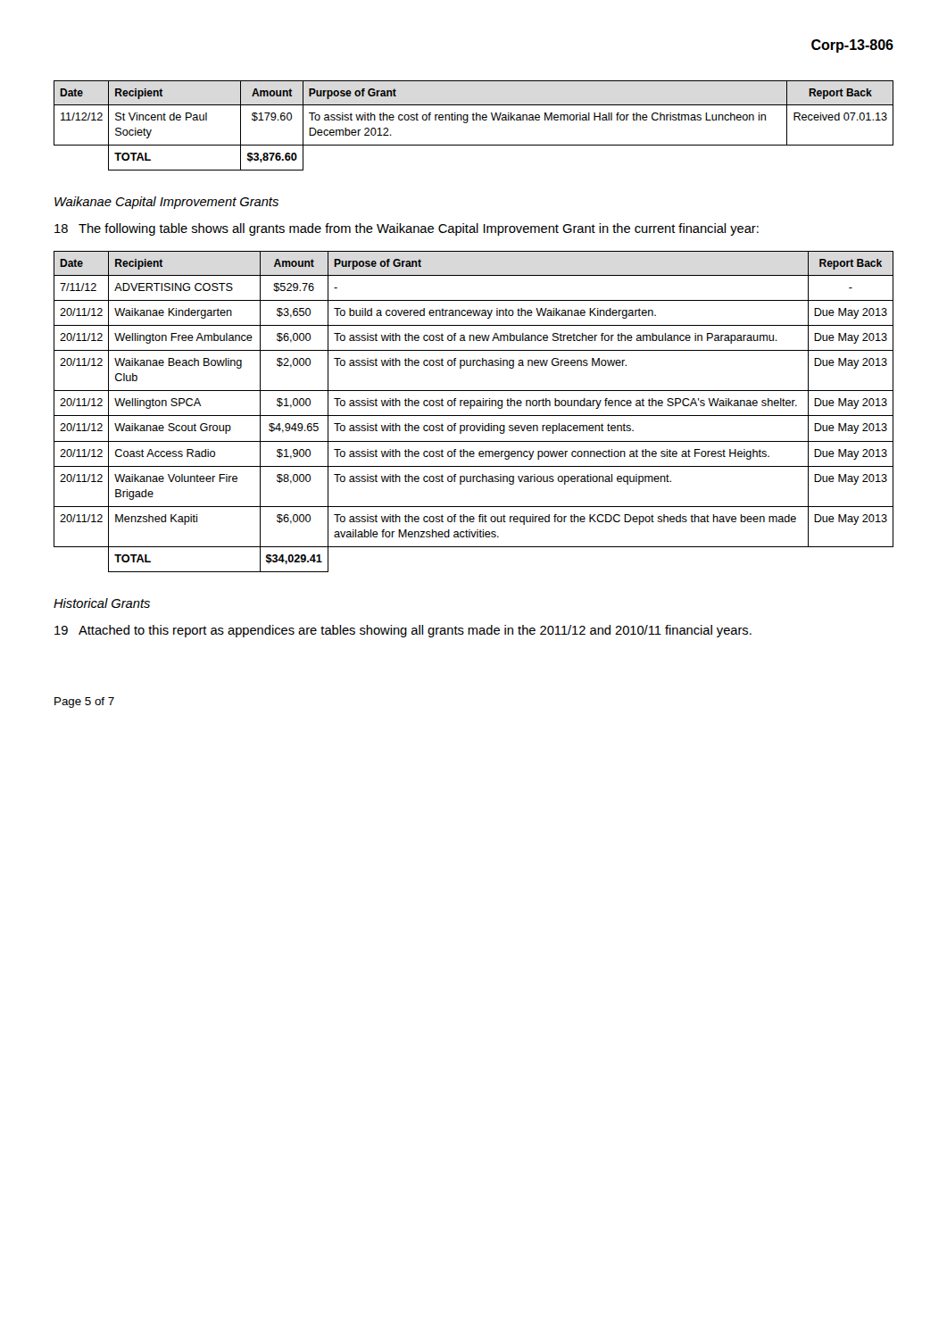Corp-13-806
| Date | Recipient | Amount | Purpose of Grant | Report Back |
| --- | --- | --- | --- | --- |
| 11/12/12 | St Vincent de Paul Society | $179.60 | To assist with the cost of renting the Waikanae Memorial Hall for the Christmas Luncheon in December 2012. | Received 07.01.13 |
| | TOTAL | $3,876.60 | | |
Waikanae Capital Improvement Grants
18
The following table shows all grants made from the Waikanae Capital Improvement Grant in the current financial year:
| Date | Recipient | Amount | Purpose of Grant | Report Back |
| --- | --- | --- | --- | --- |
| 7/11/12 | ADVERTISING COSTS | $529.76 | - | - |
| 20/11/12 | Waikanae Kindergarten | $3,650 | To build a covered entranceway into the Waikanae Kindergarten. | Due May 2013 |
| 20/11/12 | Wellington Free Ambulance | $6,000 | To assist with the cost of a new Ambulance Stretcher for the ambulance in Paraparaumu. | Due May 2013 |
| 20/11/12 | Waikanae Beach Bowling Club | $2,000 | To assist with the cost of purchasing a new Greens Mower. | Due May 2013 |
| 20/11/12 | Wellington SPCA | $1,000 | To assist with the cost of repairing the north boundary fence at the SPCA's Waikanae shelter. | Due May 2013 |
| 20/11/12 | Waikanae Scout Group | $4,949.65 | To assist with the cost of providing seven replacement tents. | Due May 2013 |
| 20/11/12 | Coast Access Radio | $1,900 | To assist with the cost of the emergency power connection at the site at Forest Heights. | Due May 2013 |
| 20/11/12 | Waikanae Volunteer Fire Brigade | $8,000 | To assist with the cost of purchasing various operational equipment. | Due May 2013 |
| 20/11/12 | Menzshed Kapiti | $6,000 | To assist with the cost of the fit out required for the KCDC Depot sheds that have been made available for Menzshed activities. | Due May 2013 |
| | TOTAL | $34,029.41 | | |
Historical Grants
19
Attached to this report as appendices are tables showing all grants made in the 2011/12 and 2010/11 financial years.
Page 5 of 7